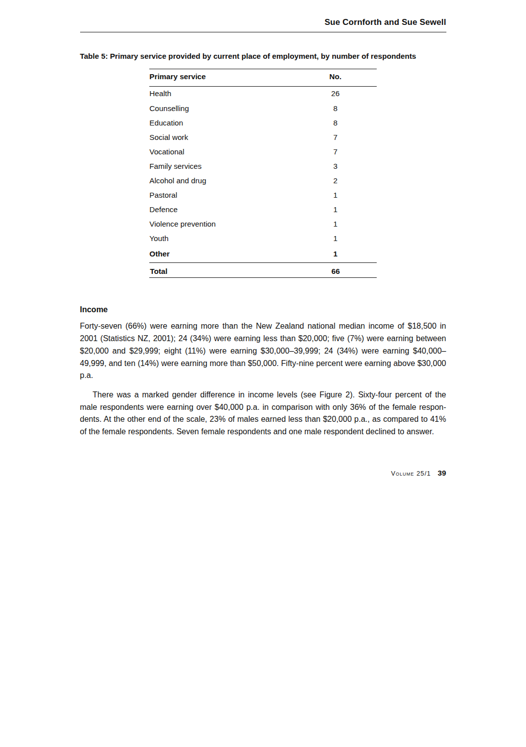Sue Cornforth and Sue Sewell
Table 5: Primary service provided by current place of employment, by number of respondents
| Primary service | No. |
| --- | --- |
| Health | 26 |
| Counselling | 8 |
| Education | 8 |
| Social work | 7 |
| Vocational | 7 |
| Family services | 3 |
| Alcohol and drug | 2 |
| Pastoral | 1 |
| Defence | 1 |
| Violence prevention | 1 |
| Youth | 1 |
| Other | 1 |
| Total | 66 |
Income
Forty-seven (66%) were earning more than the New Zealand national median income of $18,500 in 2001 (Statistics NZ, 2001); 24 (34%) were earning less than $20,000; five (7%) were earning between $20,000 and $29,999; eight (11%) were earning $30,000–39,999; 24 (34%) were earning $40,000–49,999, and ten (14%) were earning more than $50,000. Fifty-nine percent were earning above $30,000 p.a.
There was a marked gender difference in income levels (see Figure 2). Sixty-four percent of the male respondents were earning over $40,000 p.a. in comparison with only 36% of the female respondents. At the other end of the scale, 23% of males earned less than $20,000 p.a., as compared to 41% of the female respondents. Seven female respondents and one male respondent declined to answer.
Volume 25/139